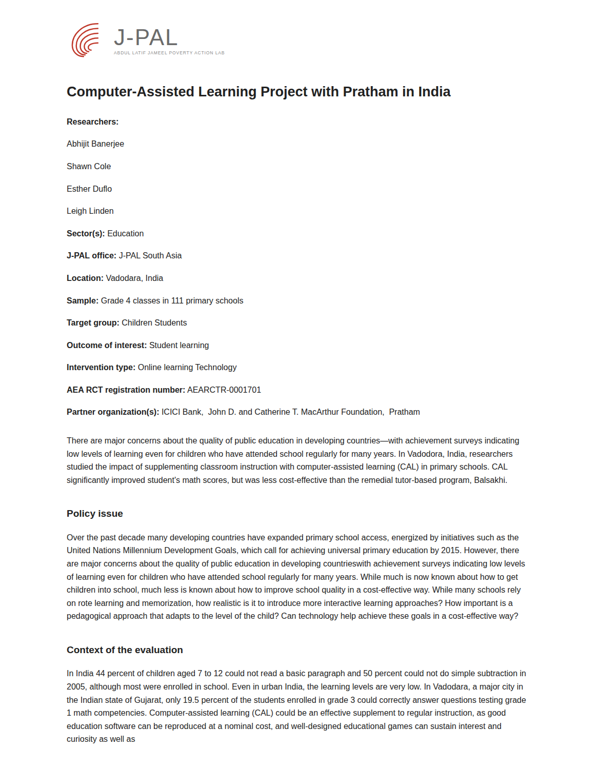J-PAL
Abdul Latif Jameel Poverty Action Lab
Computer-Assisted Learning Project with Pratham in India
Researchers:
Abhijit Banerjee
Shawn Cole
Esther Duflo
Leigh Linden
Sector(s): Education
J-PAL office: J-PAL South Asia
Location: Vadodara, India
Sample: Grade 4 classes in 111 primary schools
Target group: Children Students
Outcome of interest: Student learning
Intervention type: Online learning Technology
AEA RCT registration number: AEARCTR-0001701
Partner organization(s): ICICI Bank, John D. and Catherine T. MacArthur Foundation, Pratham
There are major concerns about the quality of public education in developing countries—with achievement surveys indicating low levels of learning even for children who have attended school regularly for many years. In Vadodora, India, researchers studied the impact of supplementing classroom instruction with computer-assisted learning (CAL) in primary schools. CAL significantly improved student's math scores, but was less cost-effective than the remedial tutor-based program, Balsakhi.
Policy issue
Over the past decade many developing countries have expanded primary school access, energized by initiatives such as the United Nations Millennium Development Goals, which call for achieving universal primary education by 2015. However, there are major concerns about the quality of public education in developing countrieswith achievement surveys indicating low levels of learning even for children who have attended school regularly for many years. While much is now known about how to get children into school, much less is known about how to improve school quality in a cost-effective way. While many schools rely on rote learning and memorization, how realistic is it to introduce more interactive learning approaches? How important is a pedagogical approach that adapts to the level of the child? Can technology help achieve these goals in a cost-effective way?
Context of the evaluation
In India 44 percent of children aged 7 to 12 could not read a basic paragraph and 50 percent could not do simple subtraction in 2005, although most were enrolled in school. Even in urban India, the learning levels are very low. In Vadodara, a major city in the Indian state of Gujarat, only 19.5 percent of the students enrolled in grade 3 could correctly answer questions testing grade 1 math competencies. Computer-assisted learning (CAL) could be an effective supplement to regular instruction, as good education software can be reproduced at a nominal cost, and well-designed educational games can sustain interest and curiosity as well as